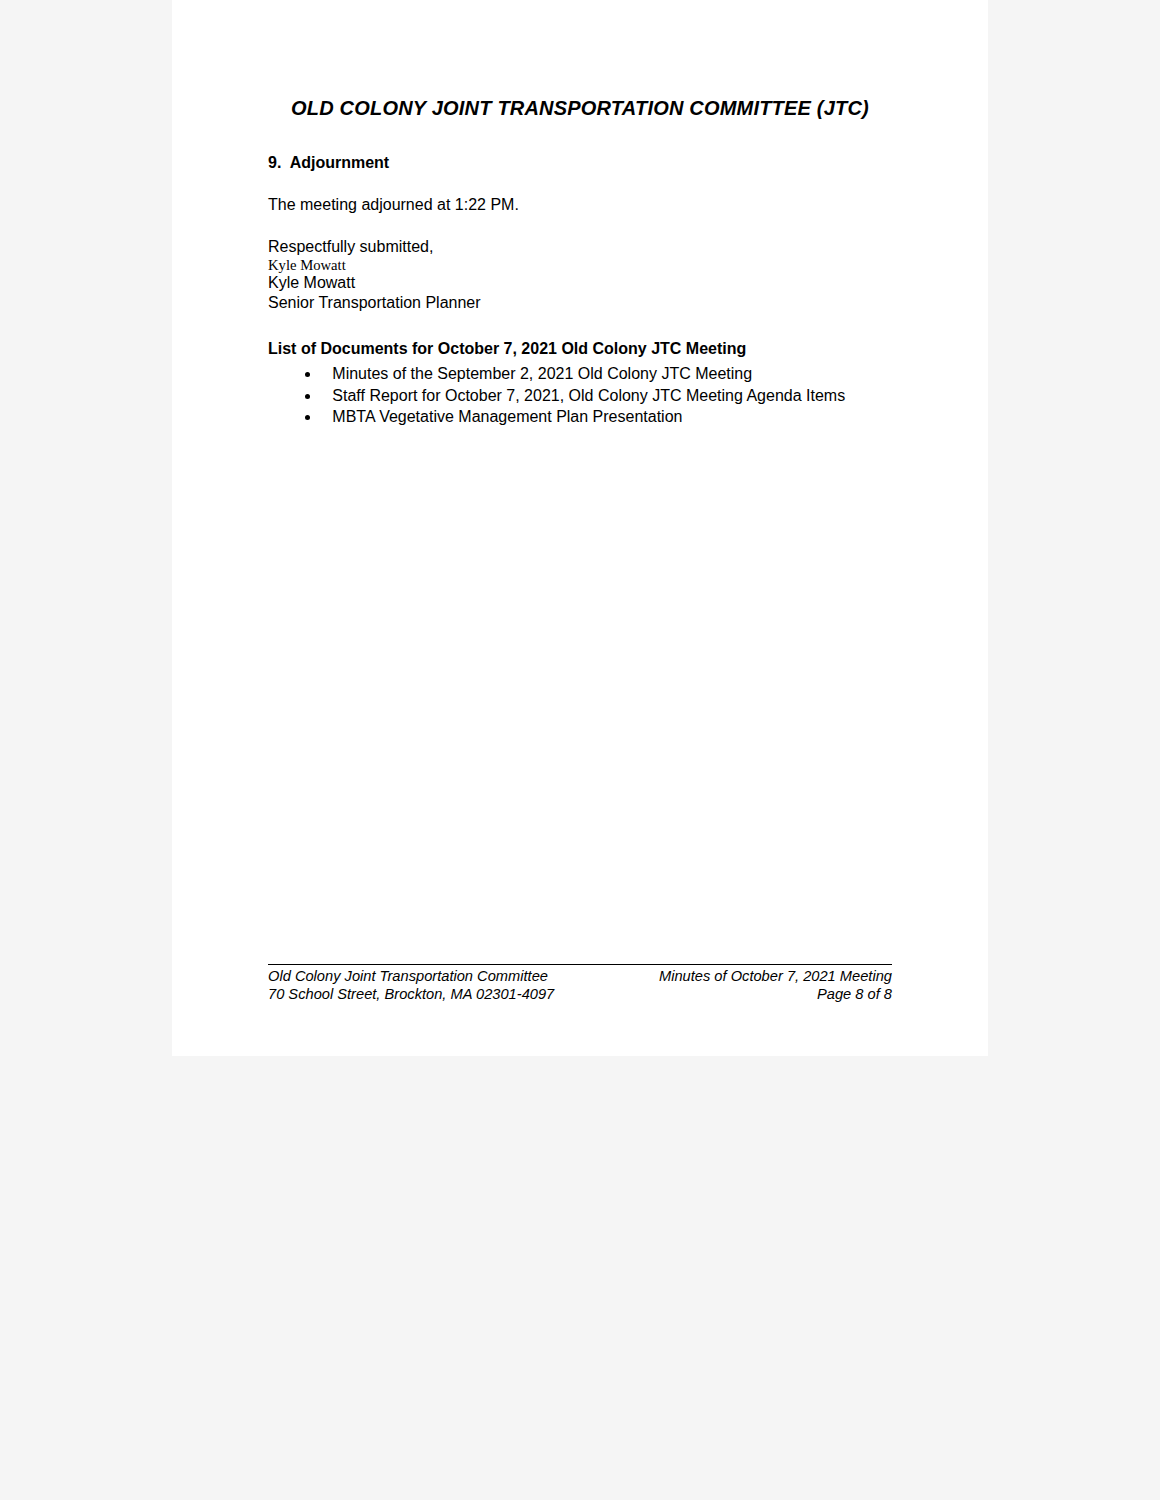OLD COLONY JOINT TRANSPORTATION COMMITTEE (JTC)
9. Adjournment
The meeting adjourned at 1:22 PM.
Respectfully submitted,
Kyle Mowatt
Kyle Mowatt
Senior Transportation Planner
List of Documents for October 7, 2021 Old Colony JTC Meeting
Minutes of the September 2, 2021 Old Colony JTC Meeting
Staff Report for October 7, 2021, Old Colony JTC Meeting Agenda Items
MBTA Vegetative Management Plan Presentation
Old Colony Joint Transportation Committee 70 School Street, Brockton, MA 02301-4097
Minutes of October 7, 2021 Meeting Page 8 of 8